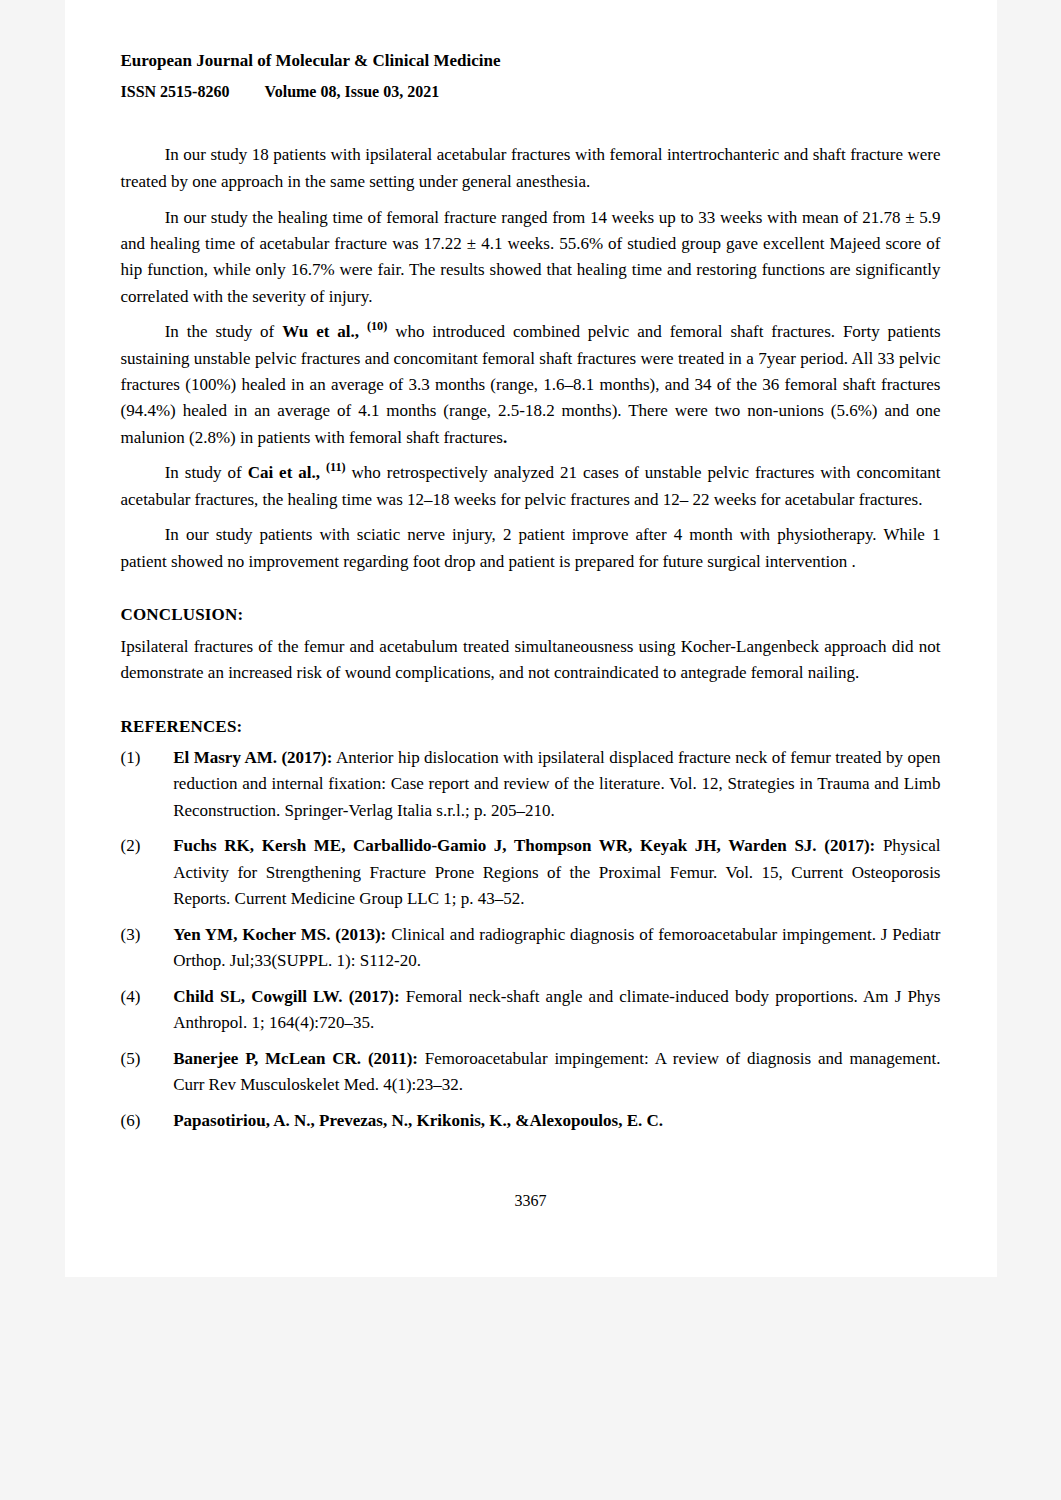European Journal of Molecular & Clinical Medicine
ISSN 2515-8260 Volume 08, Issue 03, 2021
In our study 18 patients with ipsilateral acetabular fractures with femoral intertrochanteric and shaft fracture were treated by one approach in the same setting under general anesthesia.
In our study the healing time of femoral fracture ranged from 14 weeks up to 33 weeks with mean of 21.78 ± 5.9 and healing time of acetabular fracture was 17.22 ± 4.1 weeks. 55.6% of studied group gave excellent Majeed score of hip function, while only 16.7% were fair. The results showed that healing time and restoring functions are significantly correlated with the severity of injury.
In the study of Wu et al., (10) who introduced combined pelvic and femoral shaft fractures. Forty patients sustaining unstable pelvic fractures and concomitant femoral shaft fractures were treated in a 7year period. All 33 pelvic fractures (100%) healed in an average of 3.3 months (range, 1.6–8.1 months), and 34 of the 36 femoral shaft fractures (94.4%) healed in an average of 4.1 months (range, 2.5-18.2 months). There were two non‑unions (5.6%) and one malunion (2.8%) in patients with femoral shaft fractures.
In study of Cai et al., (11) who retrospectively analyzed 21 cases of unstable pelvic fractures with concomitant acetabular fractures, the healing time was 12–18 weeks for pelvic fractures and 12– 22 weeks for acetabular fractures.
In our study patients with sciatic nerve injury, 2 patient improve after 4 month with physiotherapy. While 1 patient showed no improvement regarding foot drop and patient is prepared for future surgical intervention .
Conclusion:
Ipsilateral fractures of the femur and acetabulum treated simultaneousness using Kocher-Langenbeck approach did not demonstrate an increased risk of wound complications, and not contraindicated to antegrade femoral nailing.
References:
El Masry AM. (2017): Anterior hip dislocation with ipsilateral displaced fracture neck of femur treated by open reduction and internal fixation: Case report and review of the literature. Vol. 12, Strategies in Trauma and Limb Reconstruction. Springer-Verlag Italia s.r.l.; p. 205–210.
Fuchs RK, Kersh ME, Carballido-Gamio J, Thompson WR, Keyak JH, Warden SJ. (2017): Physical Activity for Strengthening Fracture Prone Regions of the Proximal Femur. Vol. 15, Current Osteoporosis Reports. Current Medicine Group LLC 1; p. 43–52.
Yen YM, Kocher MS. (2013): Clinical and radiographic diagnosis of femoroacetabular impingement. J Pediatr Orthop. Jul;33(SUPPL. 1): S112-20.
Child SL, Cowgill LW. (2017): Femoral neck-shaft angle and climate-induced body proportions. Am J Phys Anthropol. 1; 164(4):720–35.
Banerjee P, McLean CR. (2011): Femoroacetabular impingement: A review of diagnosis and management. Curr Rev Musculoskelet Med. 4(1):23–32.
Papasotiriou, A. N., Prevezas, N., Krikonis, K., &Alexopoulos, E. C.
3367